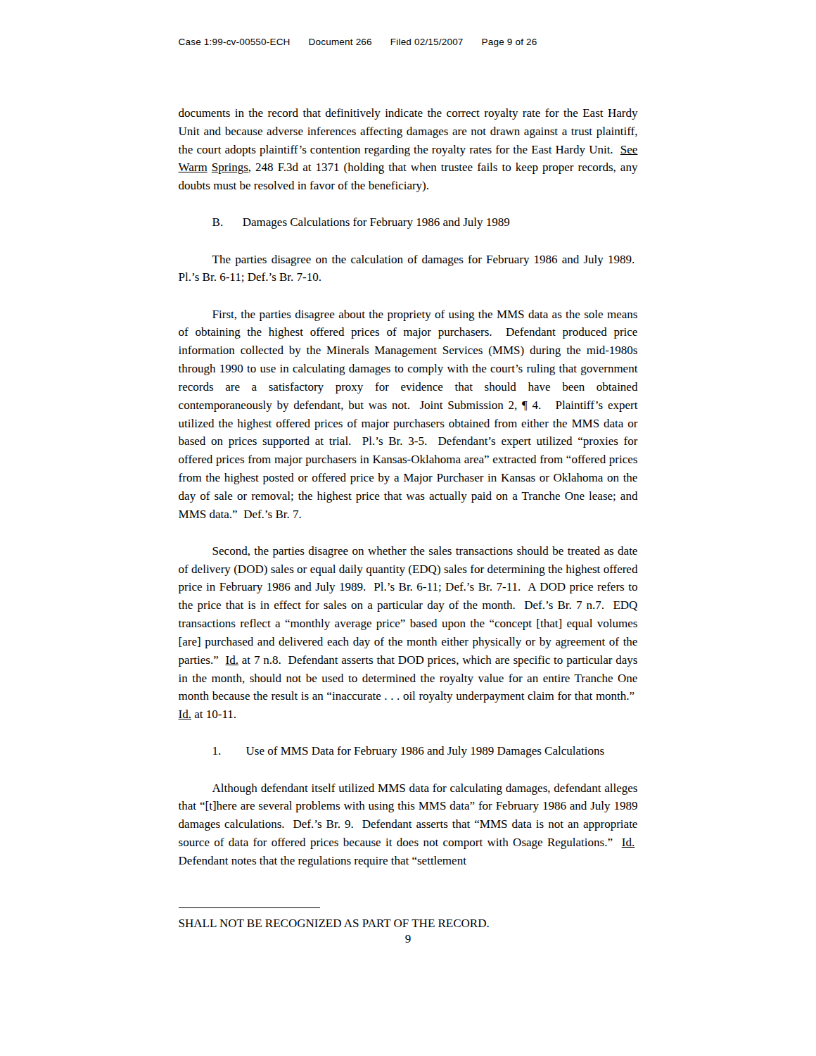Case 1:99-cv-00550-ECH Document 266 Filed 02/15/2007 Page 9 of 26
documents in the record that definitively indicate the correct royalty rate for the East Hardy Unit and because adverse inferences affecting damages are not drawn against a trust plaintiff, the court adopts plaintiff’s contention regarding the royalty rates for the East Hardy Unit. See Warm Springs, 248 F.3d at 1371 (holding that when trustee fails to keep proper records, any doubts must be resolved in favor of the beneficiary).
B. Damages Calculations for February 1986 and July 1989
The parties disagree on the calculation of damages for February 1986 and July 1989. Pl.’s Br. 6-11; Def.’s Br. 7-10.
First, the parties disagree about the propriety of using the MMS data as the sole means of obtaining the highest offered prices of major purchasers. Defendant produced price information collected by the Minerals Management Services (MMS) during the mid-1980s through 1990 to use in calculating damages to comply with the court’s ruling that government records are a satisfactory proxy for evidence that should have been obtained contemporaneously by defendant, but was not. Joint Submission 2, ¶ 4. Plaintiff’s expert utilized the highest offered prices of major purchasers obtained from either the MMS data or based on prices supported at trial. Pl.’s Br. 3-5. Defendant’s expert utilized “proxies for offered prices from major purchasers in Kansas-Oklahoma area” extracted from “offered prices from the highest posted or offered price by a Major Purchaser in Kansas or Oklahoma on the day of sale or removal; the highest price that was actually paid on a Tranche One lease; and MMS data.” Def.’s Br. 7.
Second, the parties disagree on whether the sales transactions should be treated as date of delivery (DOD) sales or equal daily quantity (EDQ) sales for determining the highest offered price in February 1986 and July 1989. Pl.’s Br. 6-11; Def.’s Br. 7-11. A DOD price refers to the price that is in effect for sales on a particular day of the month. Def.’s Br. 7 n.7. EDQ transactions reflect a “monthly average price” based upon the “concept [that] equal volumes [are] purchased and delivered each day of the month either physically or by agreement of the parties.” Id. at 7 n.8. Defendant asserts that DOD prices, which are specific to particular days in the month, should not be used to determined the royalty value for an entire Tranche One month because the result is an “inaccurate . . . oil royalty underpayment claim for that month.” Id. at 10-11.
1. Use of MMS Data for February 1986 and July 1989 Damages Calculations
Although defendant itself utilized MMS data for calculating damages, defendant alleges that “[t]here are several problems with using this MMS data” for February 1986 and July 1989 damages calculations. Def.’s Br. 9. Defendant asserts that “MMS data is not an appropriate source of data for offered prices because it does not comport with Osage Regulations.” Id. Defendant notes that the regulations require that “settlement
SHALL NOT BE RECOGNIZED AS PART OF THE RECORD.
9